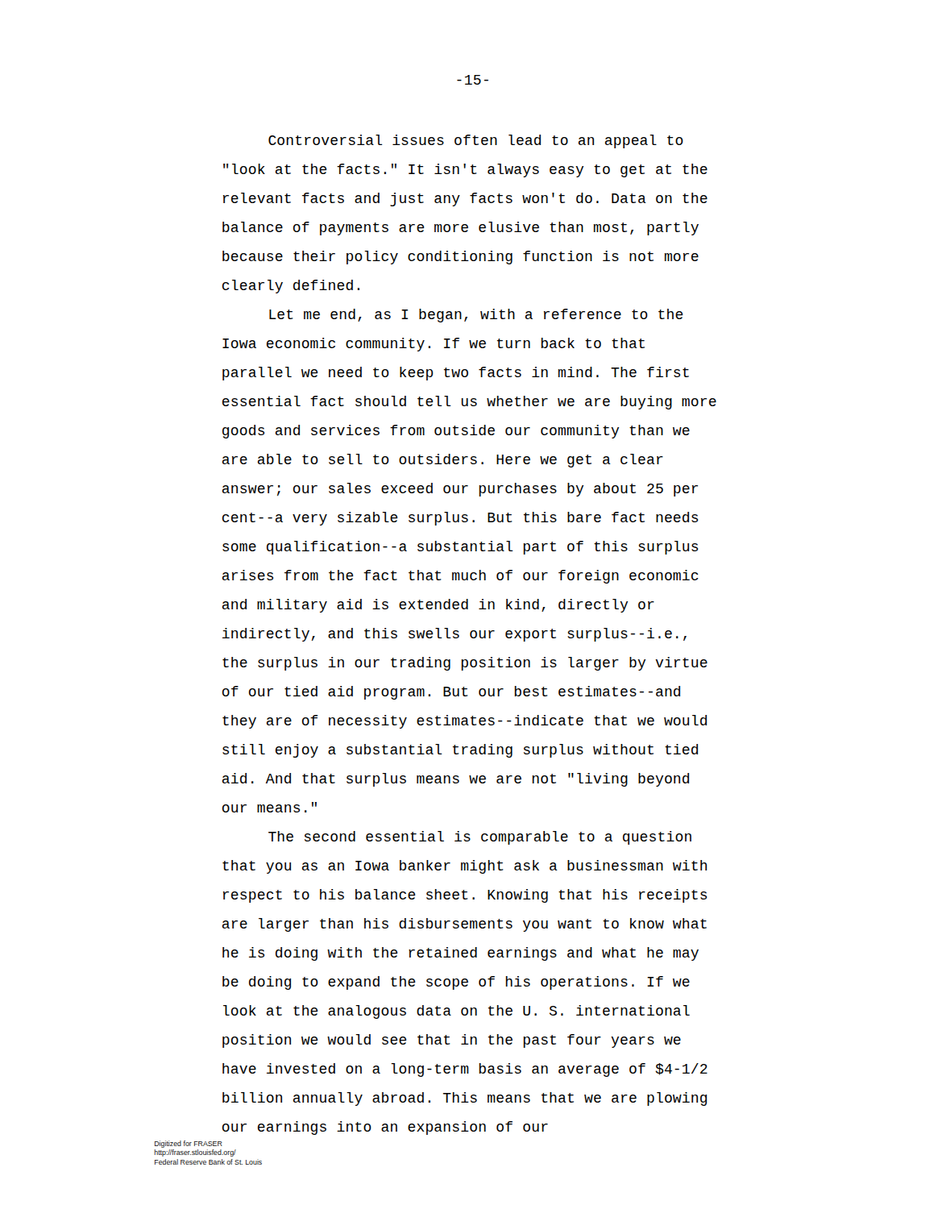-15-
Controversial issues often lead to an appeal to "look at the facts." It isn't always easy to get at the relevant facts and just any facts won't do. Data on the balance of payments are more elusive than most, partly because their policy conditioning function is not more clearly defined.
Let me end, as I began, with a reference to the Iowa economic community. If we turn back to that parallel we need to keep two facts in mind. The first essential fact should tell us whether we are buying more goods and services from outside our community than we are able to sell to outsiders. Here we get a clear answer; our sales exceed our purchases by about 25 per cent--a very sizable surplus. But this bare fact needs some qualification--a substantial part of this surplus arises from the fact that much of our foreign economic and military aid is extended in kind, directly or indirectly, and this swells our export surplus--i.e., the surplus in our trading position is larger by virtue of our tied aid program. But our best estimates--and they are of necessity estimates--indicate that we would still enjoy a substantial trading surplus without tied aid. And that surplus means we are not "living beyond our means."
The second essential is comparable to a question that you as an Iowa banker might ask a businessman with respect to his balance sheet. Knowing that his receipts are larger than his disbursements you want to know what he is doing with the retained earnings and what he may be doing to expand the scope of his operations. If we look at the analogous data on the U. S. international position we would see that in the past four years we have invested on a long-term basis an average of $4-1/2 billion annually abroad. This means that we are plowing our earnings into an expansion of our
Digitized for FRASER
http://fraser.stlouisfed.org/
Federal Reserve Bank of St. Louis